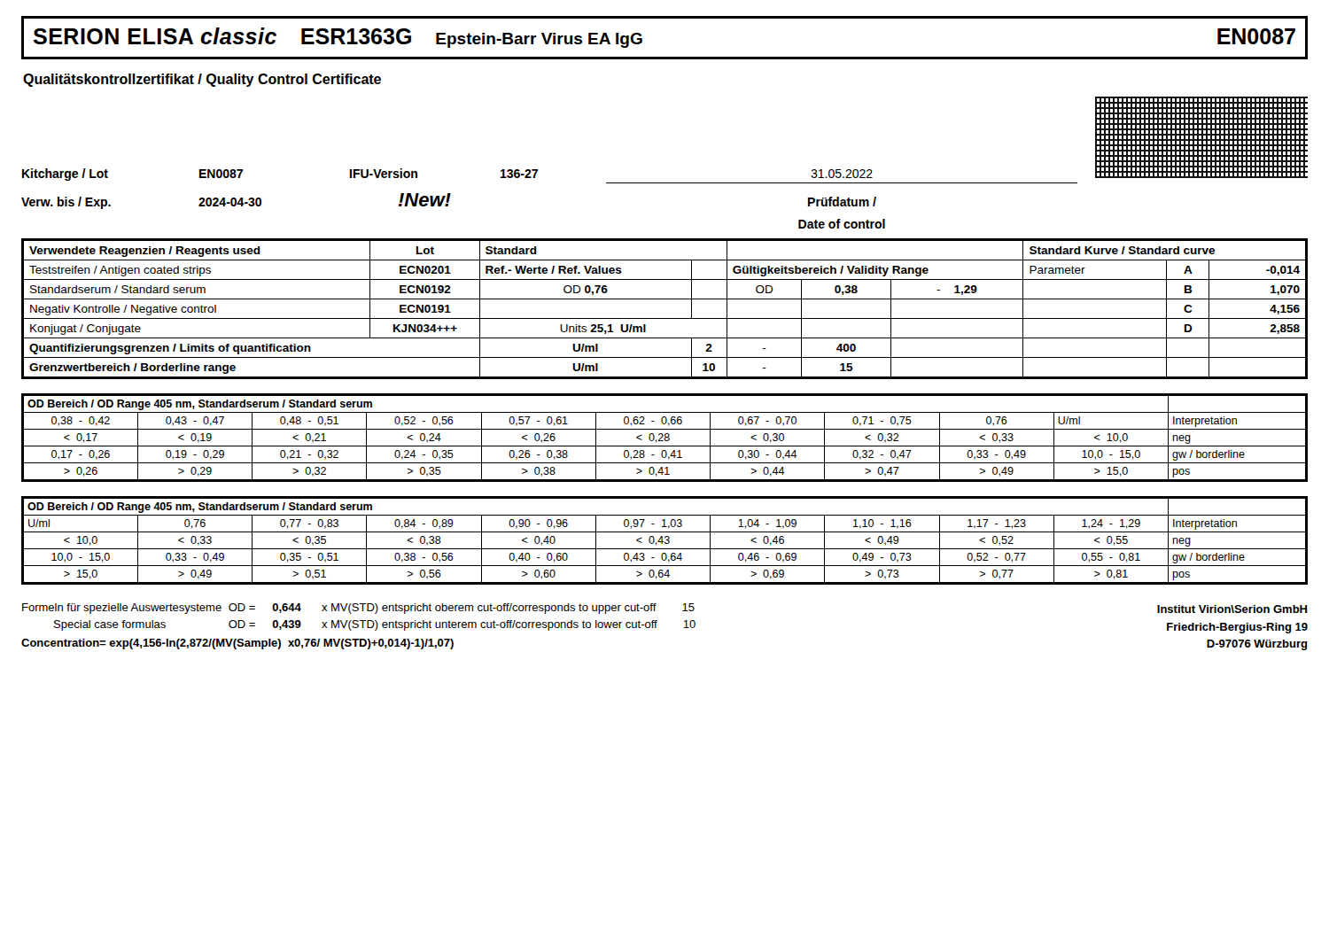SERION ELISA classic ESR1363G Epstein-Barr Virus EA IgG EN0087
Qualitätskontrollzertifikat / Quality Control Certificate
Kitcharge / Lot
EN0087
IFU-Version
136-27
31.05.2022
Verw. bis / Exp.
2024-04-30
!New!
Prüfdatum /
Date of control
| Verwendete Reagenzien / Reagents used | Lot | Standard | | Standard Kurve / Standard curve |
| Teststreifen / Antigen coated strips | ECN0201 | Ref.- Werte / Ref. Values | | Gültigkeitsbereich / Validity Range | Parameter | A | -0,014 |
| Standardserum / Standard serum | ECN0192 | OD 0,76 | | OD | 0,38 | - 1,29 | | B | 1,070 |
| Negativ Kontrolle / Negative control | ECN0191 | | | | | | | C | 4,156 |
| Konjugat / Conjugate | KJN034+++ | Units 25,1 U/ml | | | | | D | 2,858 |
| Quantifizierungsgrenzen / Limits of quantification | U/ml | 2 | - | 400 | | | | |
| Grenzwertbereich / Borderline range | U/ml | 10 | - | 15 | | | | |
| OD Bereich / OD Range 405 nm, Standardserum / Standard serum | |
| 0,38 - 0,42 | 0,43 - 0,47 | 0,48 - 0,51 | 0,52 - 0,56 | 0,57 - 0,61 | 0,62 - 0,66 | 0,67 - 0,70 | 0,71 - 0,75 | 0,76 | U/ml | Interpretation |
| < 0,17 | < 0,19 | < 0,21 | < 0,24 | < 0,26 | < 0,28 | < 0,30 | < 0,32 | < 0,33 | < 10,0 | neg |
| 0,17 - 0,26 | 0,19 - 0,29 | 0,21 - 0,32 | 0,24 - 0,35 | 0,26 - 0,38 | 0,28 - 0,41 | 0,30 - 0,44 | 0,32 - 0,47 | 0,33 - 0,49 | 10,0 - 15,0 | gw / borderline |
| > 0,26 | > 0,29 | > 0,32 | > 0,35 | > 0,38 | > 0,41 | > 0,44 | > 0,47 | > 0,49 | > 15,0 | pos |
| OD Bereich / OD Range 405 nm, Standardserum / Standard serum | |
| U/ml | 0,76 | 0,77 - 0,83 | 0,84 - 0,89 | 0,90 - 0,96 | 0,97 - 1,03 | 1,04 - 1,09 | 1,10 - 1,16 | 1,17 - 1,23 | 1,24 - 1,29 | Interpretation |
| < 10,0 | < 0,33 | < 0,35 | < 0,38 | < 0,40 | < 0,43 | < 0,46 | < 0,49 | < 0,52 | < 0,55 | neg |
| 10,0 - 15,0 | 0,33 - 0,49 | 0,35 - 0,51 | 0,38 - 0,56 | 0,40 - 0,60 | 0,43 - 0,64 | 0,46 - 0,69 | 0,49 - 0,73 | 0,52 - 0,77 | 0,55 - 0,81 | gw / borderline |
| > 15,0 | > 0,49 | > 0,51 | > 0,56 | > 0,60 | > 0,64 | > 0,69 | > 0,73 | > 0,77 | > 0,81 | pos |
Formeln für spezielle Auswertesysteme OD = 0,644 x MV(STD) entspricht oberem cut-off/corresponds to upper cut-off 15
Special case formulas OD = 0,439 x MV(STD) entspricht unterem cut-off/corresponds to lower cut-off 10
Concentration= exp(4,156-ln(2,872/(MV(Sample) x0,76/ MV(STD)+0,014)-1)/1,07)
Institut Virion\Serion GmbH
Friedrich-Bergius-Ring 19
D-97076 Würzburg